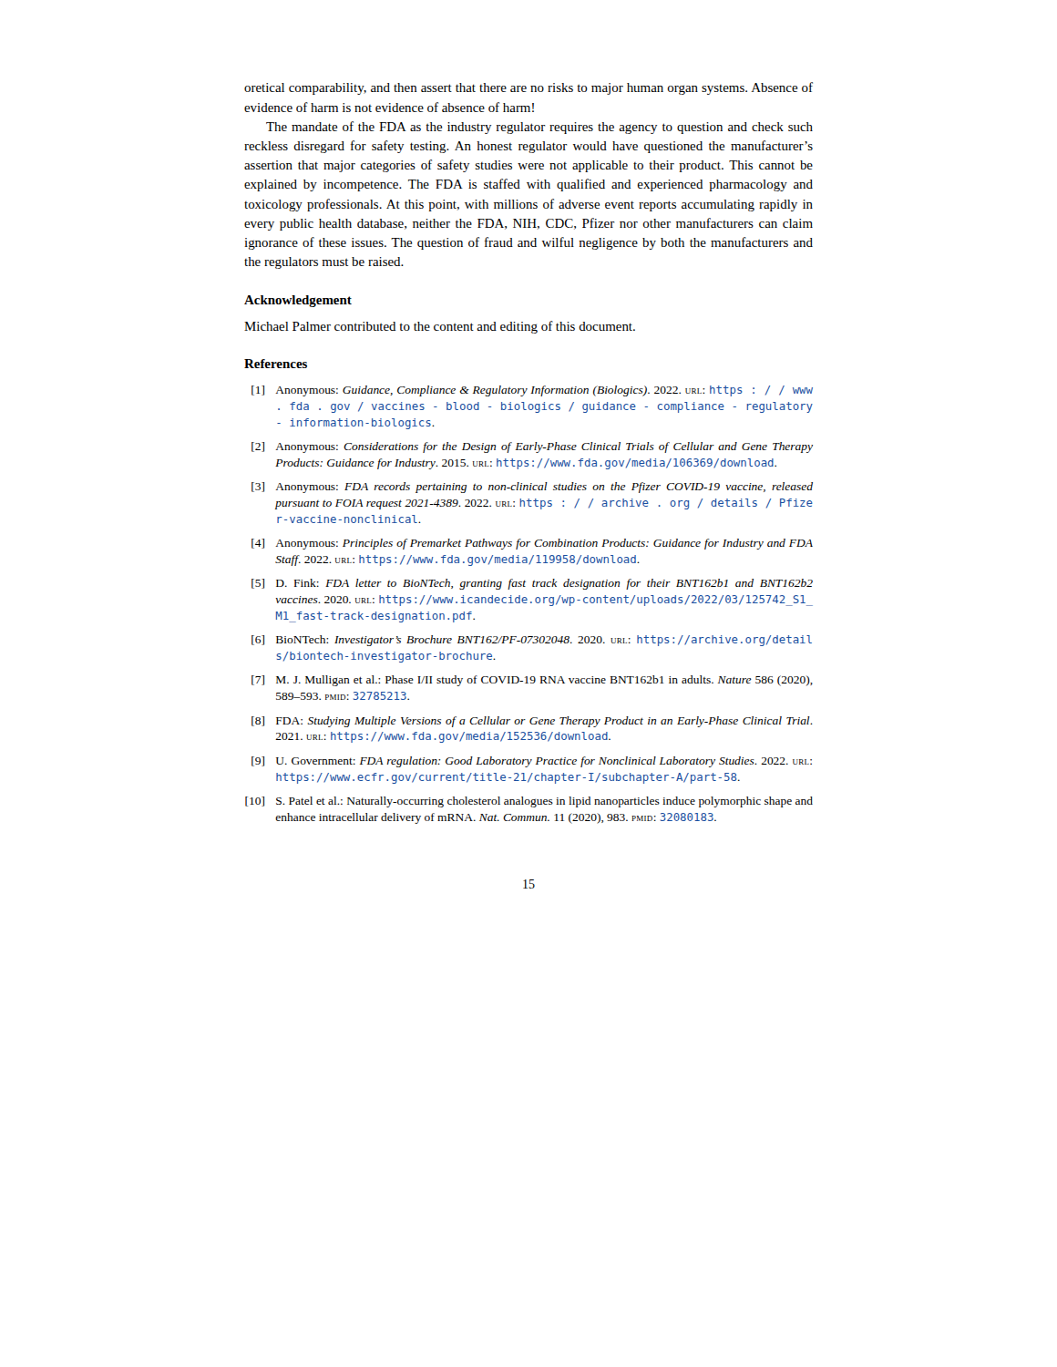oretical comparability, and then assert that there are no risks to major human organ systems. Absence of evidence of harm is not evidence of absence of harm!
The mandate of the FDA as the industry regulator requires the agency to question and check such reckless disregard for safety testing. An honest regulator would have questioned the manufacturer’s assertion that major categories of safety studies were not applicable to their product. This cannot be explained by incompetence. The FDA is staffed with qualified and experienced pharmacology and toxicology professionals. At this point, with millions of adverse event reports accumulating rapidly in every public health database, neither the FDA, NIH, CDC, Pfizer nor other manufacturers can claim ignorance of these issues. The question of fraud and wilful negligence by both the manufacturers and the regulators must be raised.
Acknowledgement
Michael Palmer contributed to the content and editing of this document.
References
[1]
Anonymous: Guidance, Compliance & Regulatory Information (Biologics). 2022. url: https : / / www . fda . gov / vaccines - blood - biologics / guidance - compliance - regulatory - information-biologics.
[2]
Anonymous: Considerations for the Design of Early-Phase Clinical Trials of Cellular and Gene Therapy Products: Guidance for Industry. 2015. url: https://www.fda.gov/media/106369/download.
[3]
Anonymous: FDA records pertaining to non-clinical studies on the Pfizer COVID-19 vaccine, released pursuant to FOIA request 2021-4389. 2022. url: https : / / archive . org / details / Pfizer-vaccine-nonclinical.
[4]
Anonymous: Principles of Premarket Pathways for Combination Products: Guidance for Industry and FDA Staff. 2022. url: https://www.fda.gov/media/119958/download.
[5]
D. Fink: FDA letter to BioNTech, granting fast track designation for their BNT162b1 and BNT162b2 vaccines. 2020. url: https://www.icandecide.org/wp-content/uploads/2022/03/125742_S1_M1_fast-track-designation.pdf.
[6]
BioNTech: Investigator’s Brochure BNT162/PF-07302048. 2020. url: https://archive.org/details/biontech-investigator-brochure.
[7]
M. J. Mulligan et al.: Phase I/II study of COVID-19 RNA vaccine BNT162b1 in adults. Nature 586 (2020), 589–593. pmid: 32785213.
[8]
FDA: Studying Multiple Versions of a Cellular or Gene Therapy Product in an Early-Phase Clinical Trial. 2021. url: https://www.fda.gov/media/152536/download.
[9]
U. Government: FDA regulation: Good Laboratory Practice for Nonclinical Laboratory Studies. 2022. url: https://www.ecfr.gov/current/title-21/chapter-I/subchapter-A/part-58.
[10]
S. Patel et al.: Naturally-occurring cholesterol analogues in lipid nanoparticles induce polymorphic shape and enhance intracellular delivery of mRNA. Nat. Commun. 11 (2020), 983. pmid: 32080183.
15